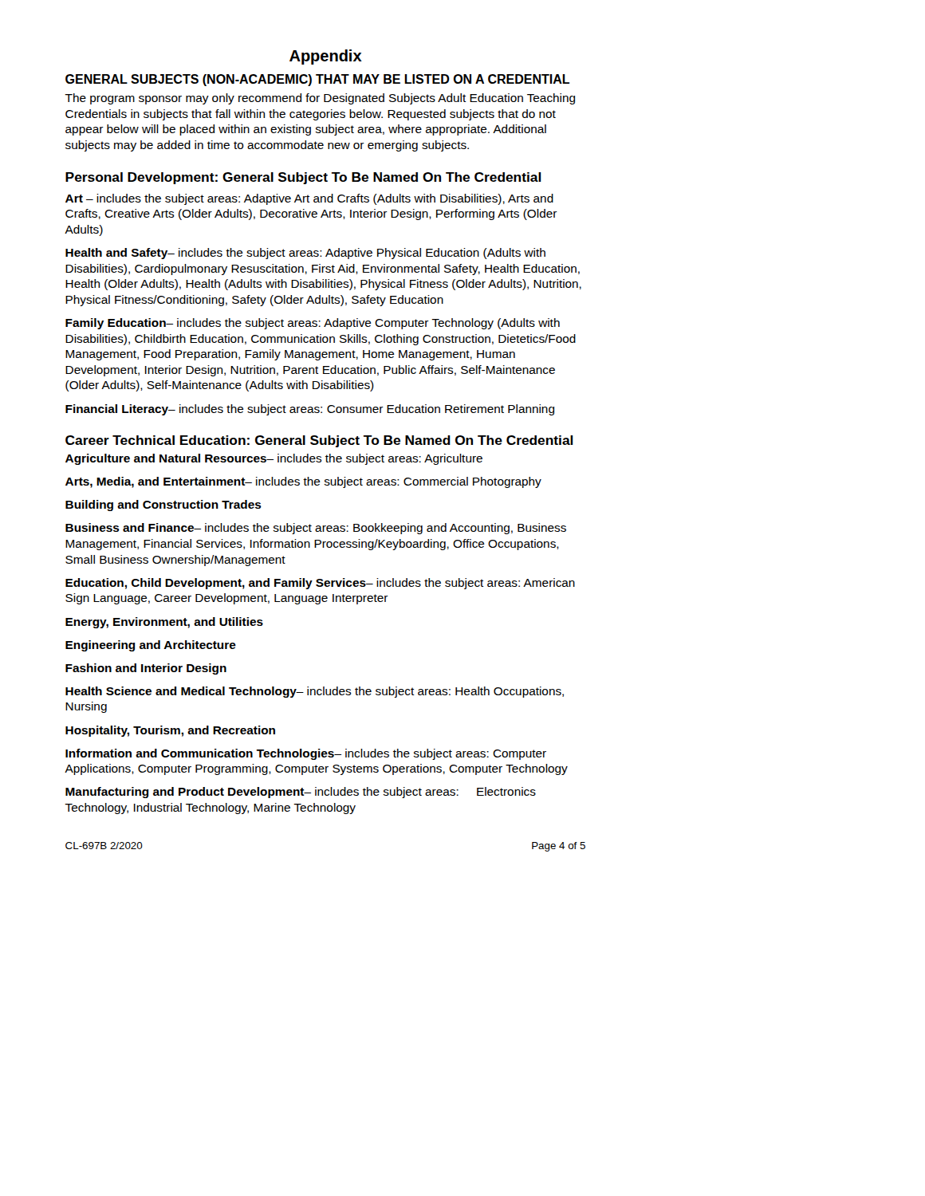Appendix
GENERAL SUBJECTS (NON-ACADEMIC) THAT MAY BE LISTED ON A CREDENTIAL
The program sponsor may only recommend for Designated Subjects Adult Education Teaching Credentials in subjects that fall within the categories below. Requested subjects that do not appear below will be placed within an existing subject area, where appropriate. Additional subjects may be added in time to accommodate new or emerging subjects.
Personal Development: General Subject To Be Named On The Credential
Art – includes the subject areas: Adaptive Art and Crafts (Adults with Disabilities), Arts and Crafts, Creative Arts (Older Adults), Decorative Arts, Interior Design, Performing Arts (Older Adults)
Health and Safety– includes the subject areas: Adaptive Physical Education (Adults with Disabilities), Cardiopulmonary Resuscitation, First Aid, Environmental Safety, Health Education, Health (Older Adults), Health (Adults with Disabilities), Physical Fitness (Older Adults), Nutrition, Physical Fitness/Conditioning, Safety (Older Adults), Safety Education
Family Education– includes the subject areas: Adaptive Computer Technology (Adults with Disabilities), Childbirth Education, Communication Skills, Clothing Construction, Dietetics/Food Management, Food Preparation, Family Management, Home Management, Human Development, Interior Design, Nutrition, Parent Education, Public Affairs, Self-Maintenance (Older Adults), Self-Maintenance (Adults with Disabilities)
Financial Literacy– includes the subject areas: Consumer Education Retirement Planning
Career Technical Education: General Subject To Be Named On The Credential
Agriculture and Natural Resources– includes the subject areas: Agriculture
Arts, Media, and Entertainment– includes the subject areas: Commercial Photography
Building and Construction Trades
Business and Finance– includes the subject areas: Bookkeeping and Accounting, Business Management, Financial Services, Information Processing/Keyboarding, Office Occupations, Small Business Ownership/Management
Education, Child Development, and Family Services– includes the subject areas: American Sign Language, Career Development, Language Interpreter
Energy, Environment, and Utilities
Engineering and Architecture
Fashion and Interior Design
Health Science and Medical Technology– includes the subject areas: Health Occupations, Nursing
Hospitality, Tourism, and Recreation
Information and Communication Technologies– includes the subject areas: Computer Applications, Computer Programming, Computer Systems Operations, Computer Technology
Manufacturing and Product Development– includes the subject areas: Electronics Technology, Industrial Technology, Marine Technology
CL-697B 2/2020 Page 4 of 5